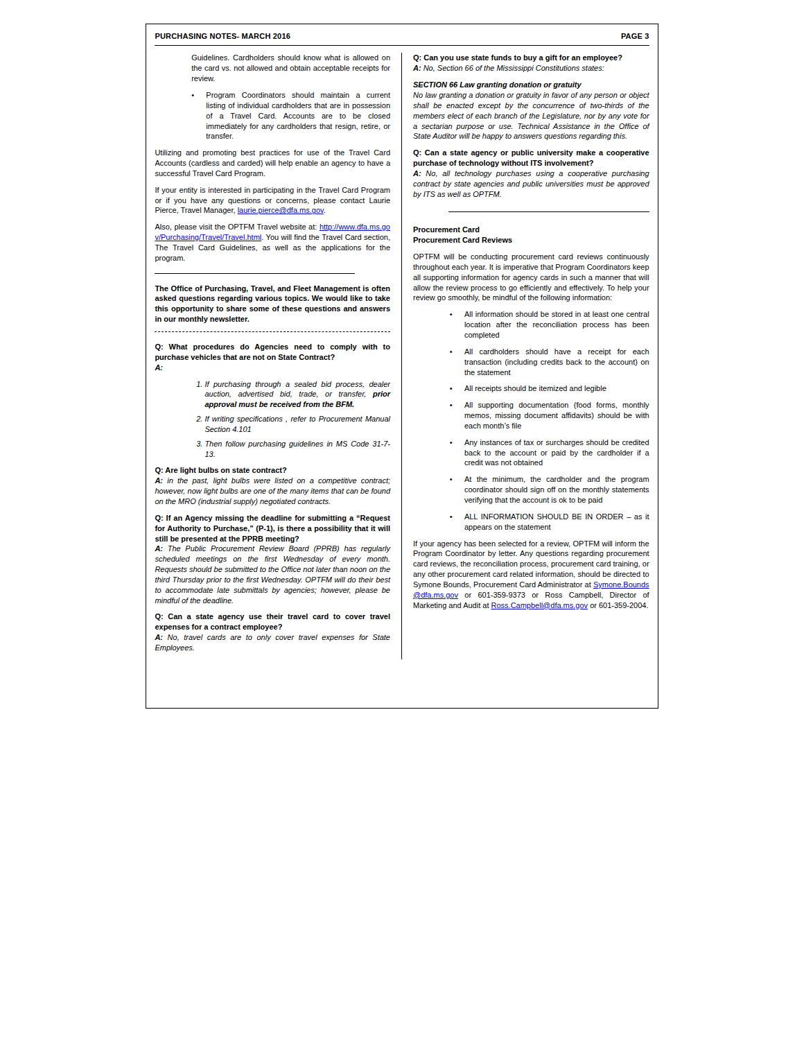PURCHASING NOTES- MARCH 2016 PAGE 3
Guidelines. Cardholders should know what is allowed on the card vs. not allowed and obtain acceptable receipts for review.
Program Coordinators should maintain a current listing of individual cardholders that are in possession of a Travel Card. Accounts are to be closed immediately for any cardholders that resign, retire, or transfer.
Utilizing and promoting best practices for use of the Travel Card Accounts (cardless and carded) will help enable an agency to have a successful Travel Card Program.
If your entity is interested in participating in the Travel Card Program or if you have any questions or concerns, please contact Laurie Pierce, Travel Manager, laurie.pierce@dfa.ms.gov.
Also, please visit the OPTFM Travel website at: http://www.dfa.ms.gov/Purchasing/Travel/Travel.html. You will find the Travel Card section, The Travel Card Guidelines, as well as the applications for the program.
The Office of Purchasing, Travel, and Fleet Management is often asked questions regarding various topics. We would like to take this opportunity to share some of these questions and answers in our monthly newsletter.
Q: What procedures do Agencies need to comply with to purchase vehicles that are not on State Contract?
A:
If purchasing through a sealed bid process, dealer auction, advertised bid, trade, or transfer, prior approval must be received from the BFM.
If writing specifications , refer to Procurement Manual Section 4.101
Then follow purchasing guidelines in MS Code 31-7-13.
Q: Are light bulbs on state contract?
A: in the past, light bulbs were listed on a competitive contract; however, now light bulbs are one of the many items that can be found on the MRO (industrial supply) negotiated contracts.
Q: If an Agency missing the deadline for submitting a “Request for Authority to Purchase,” (P-1), is there a possibility that it will still be presented at the PPRB meeting?
A: The Public Procurement Review Board (PPRB) has regularly scheduled meetings on the first Wednesday of every month. Requests should be submitted to the Office not later than noon on the third Thursday prior to the first Wednesday. OPTFM will do their best to accommodate late submittals by agencies; however, please be mindful of the deadline.
Q: Can a state agency use their travel card to cover travel expenses for a contract employee?
A: No, travel cards are to only cover travel expenses for State Employees.
Q: Can you use state funds to buy a gift for an employee?
A: No, Section 66 of the Mississippi Constitutions states:
SECTION 66 Law granting donation or gratuity
No law granting a donation or gratuity in favor of any person or object shall be enacted except by the concurrence of two-thirds of the members elect of each branch of the Legislature, nor by any vote for a sectarian purpose or use. Technical Assistance in the Office of State Auditor will be happy to answers questions regarding this.
Q: Can a state agency or public university make a cooperative purchase of technology without ITS involvement?
A: No, all technology purchases using a cooperative purchasing contract by state agencies and public universities must be approved by ITS as well as OPTFM.
Procurement Card
Procurement Card Reviews
OPTFM will be conducting procurement card reviews continuously throughout each year. It is imperative that Program Coordinators keep all supporting information for agency cards in such a manner that will allow the review process to go efficiently and effectively. To help your review go smoothly, be mindful of the following information:
All information should be stored in at least one central location after the reconciliation process has been completed
All cardholders should have a receipt for each transaction (including credits back to the account) on the statement
All receipts should be itemized and legible
All supporting documentation (food forms, monthly memos, missing document affidavits) should be with each month’s file
Any instances of tax or surcharges should be credited back to the account or paid by the cardholder if a credit was not obtained
At the minimum, the cardholder and the program coordinator should sign off on the monthly statements verifying that the account is ok to be paid
ALL INFORMATION SHOULD BE IN ORDER – as it appears on the statement
If your agency has been selected for a review, OPTFM will inform the Program Coordinator by letter. Any questions regarding procurement card reviews, the reconciliation process, procurement card training, or any other procurement card related information, should be directed to Symone Bounds, Procurement Card Administrator at Symone.Bounds@dfa.ms.gov or 601-359-9373 or Ross Campbell, Director of Marketing and Audit at Ross.Campbell@dfa.ms.gov or 601-359-2004.